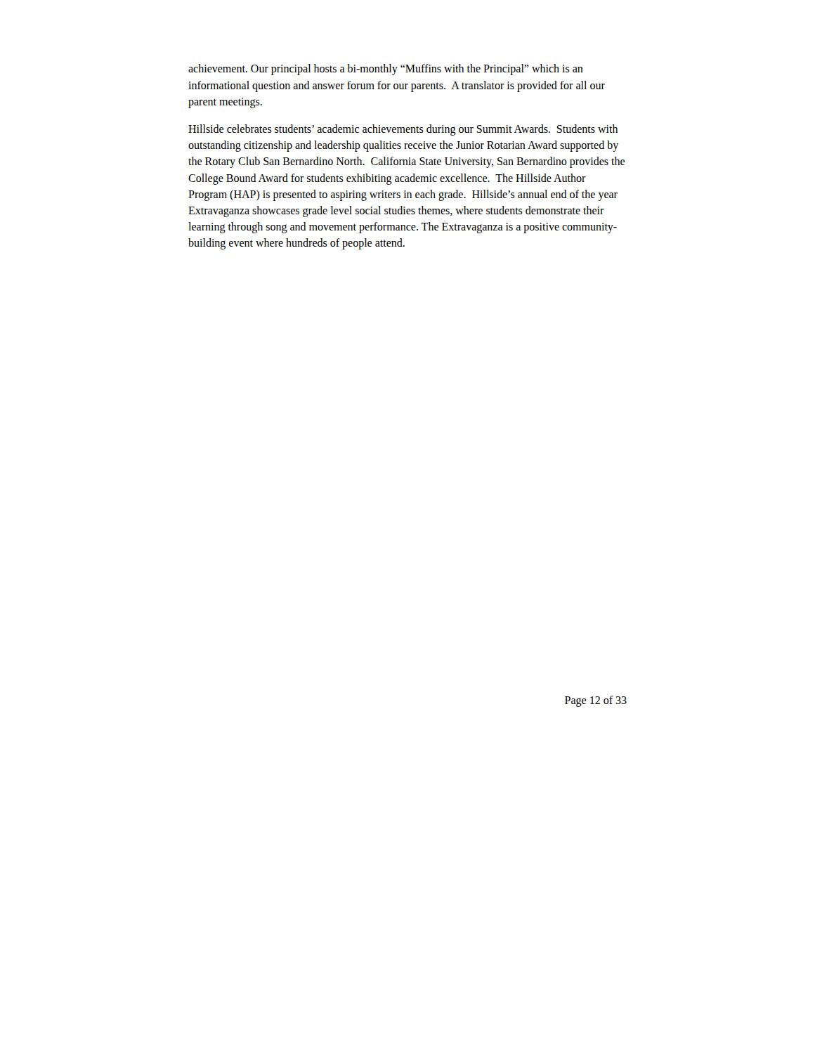achievement. Our principal hosts a bi-monthly “Muffins with the Principal” which is an informational question and answer forum for our parents. A translator is provided for all our parent meetings.
Hillside celebrates students’ academic achievements during our Summit Awards. Students with outstanding citizenship and leadership qualities receive the Junior Rotarian Award supported by the Rotary Club San Bernardino North. California State University, San Bernardino provides the College Bound Award for students exhibiting academic excellence. The Hillside Author Program (HAP) is presented to aspiring writers in each grade. Hillside’s annual end of the year Extravaganza showcases grade level social studies themes, where students demonstrate their learning through song and movement performance. The Extravaganza is a positive community-building event where hundreds of people attend.
Page 12 of 33